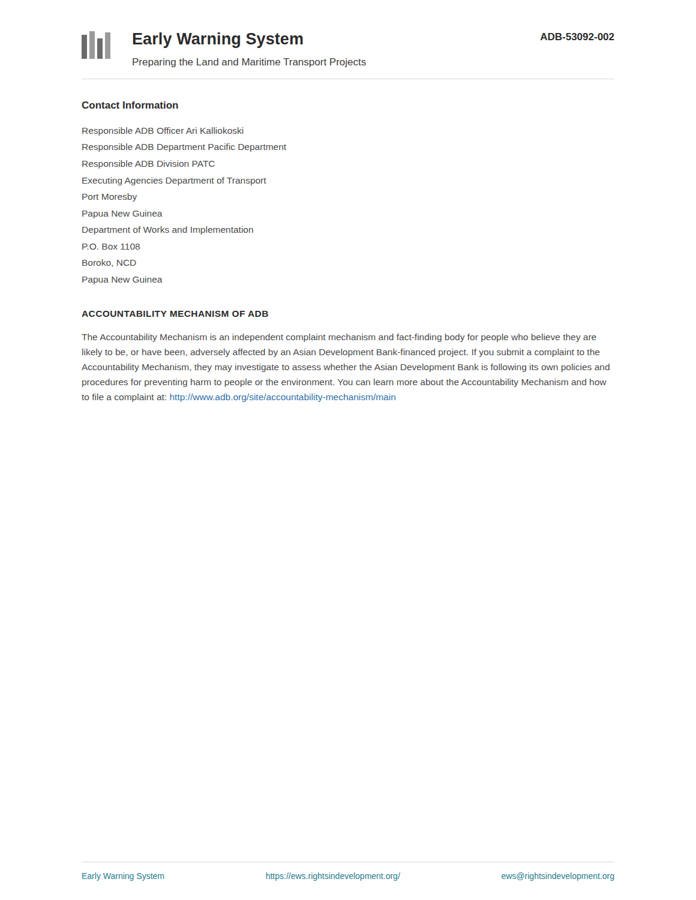Early Warning System
Preparing the Land and Maritime Transport Projects
ADB-53092-002
Contact Information
Responsible ADB Officer Ari Kalliokoski
Responsible ADB Department Pacific Department
Responsible ADB Division PATC
Executing Agencies Department of Transport
Port Moresby
Papua New Guinea
Department of Works and Implementation
P.O. Box 1108
Boroko, NCD
Papua New Guinea
Accountability Mechanism of ADB
The Accountability Mechanism is an independent complaint mechanism and fact-finding body for people who believe they are likely to be, or have been, adversely affected by an Asian Development Bank-financed project. If you submit a complaint to the Accountability Mechanism, they may investigate to assess whether the Asian Development Bank is following its own policies and procedures for preventing harm to people or the environment. You can learn more about the Accountability Mechanism and how to file a complaint at: http://www.adb.org/site/accountability-mechanism/main
Early Warning System
https://ews.rightsindevelopment.org/
ews@rightsindevelopment.org